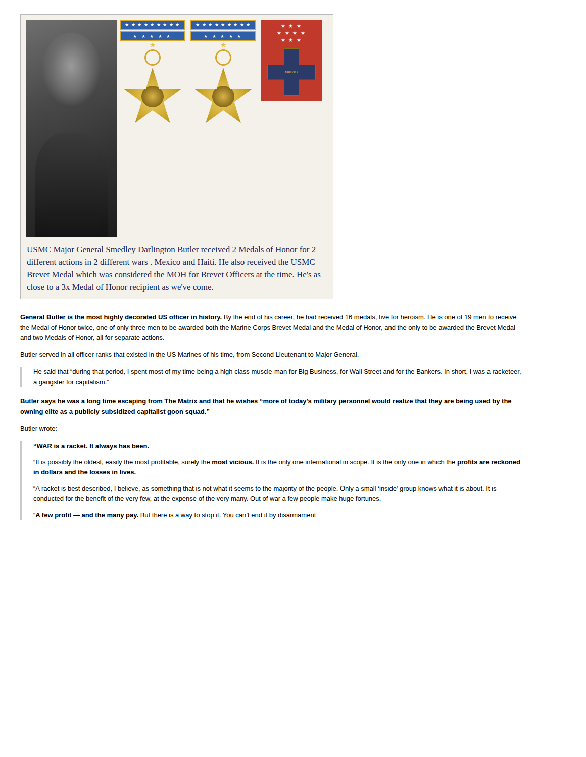★ ★ ★ ★ ★ ★ ★ ★ ★
★ ★ ★ ★ ★
★
★ ★ ★ ★ ★ ★ ★ ★ ★
★ ★ ★ ★ ★
★
★ ★ ★
★ ★ ★ ★
★ ★ ★
USMC Major General Smedley Darlington Butler received 2 Medals of Honor for 2 different actions in 2 different wars . Mexico and Haiti. He also received the USMC Brevet Medal which was considered the MOH for Brevet Officers at the time. He's as close to a 3x Medal of Honor recipient as we've come.
General Butler is the most highly decorated US officer in history. By the end of his career, he had received 16 medals, five for heroism. He is one of 19 men to receive the Medal of Honor twice, one of only three men to be awarded both the Marine Corps Brevet Medal and the Medal of Honor, and the only to be awarded the Brevet Medal and two Medals of Honor, all for separate actions.
Butler served in all officer ranks that existed in the US Marines of his time, from Second Lieutenant to Major General.
He said that “during that period, I spent most of my time being a high class muscle-man for Big Business, for Wall Street and for the Bankers. In short, I was a racketeer, a gangster for capitalism.”
Butler says he was a long time escaping from The Matrix and that he wishes “more of today’s military personnel would realize that they are being used by the owning elite as a publicly subsidized capitalist goon squad.”
Butler wrote:
“WAR is a racket. It always has been.
“It is possibly the oldest, easily the most profitable, surely the most vicious. It is the only one international in scope. It is the only one in which the profits are reckoned in dollars and the losses in lives.
“A racket is best described, I believe, as something that is not what it seems to the majority of the people. Only a small ‘inside’ group knows what it is about. It is conducted for the benefit of the very few, at the expense of the very many. Out of war a few people make huge fortunes.
“A few profit — and the many pay. But there is a way to stop it. You can’t end it by disarmament